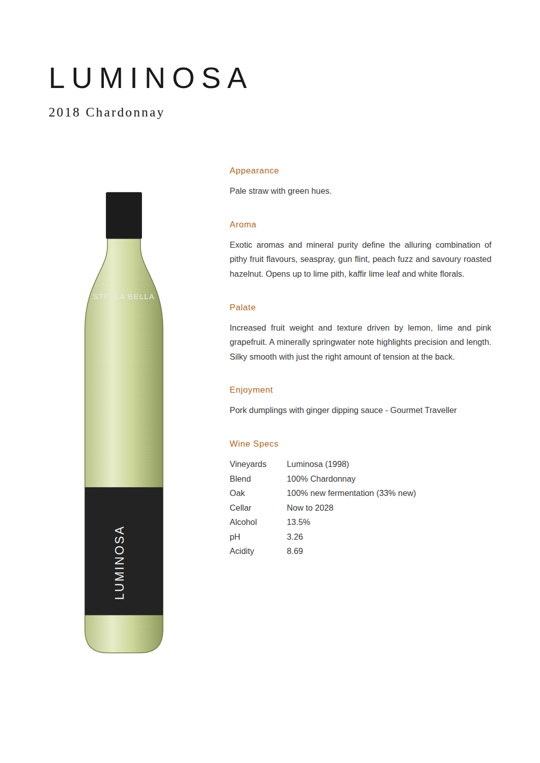Luminosa
2018 Chardonnay
Appearance
Pale straw with green hues.
Aroma
Exotic aromas and mineral purity define the alluring combination of pithy fruit flavours, seaspray, gun flint, peach fuzz and savoury roasted hazelnut. Opens up to lime pith, kaffir lime leaf and white florals.
Palate
Increased fruit weight and texture driven by lemon, lime and pink grapefruit. A minerally springwater note highlights precision and length. Silky smooth with just the right amount of tension at the back.
Enjoyment
Pork dumplings with ginger dipping sauce - Gourmet Traveller
Wine Specs
| Vineyards | Luminosa (1998) |
| Blend | 100% Chardonnay |
| Oak | 100% new fermentation (33% new) |
| Cellar | Now to 2028 |
| Alcohol | 13.5% |
| pH | 3.26 |
| Acidity | 8.69 |